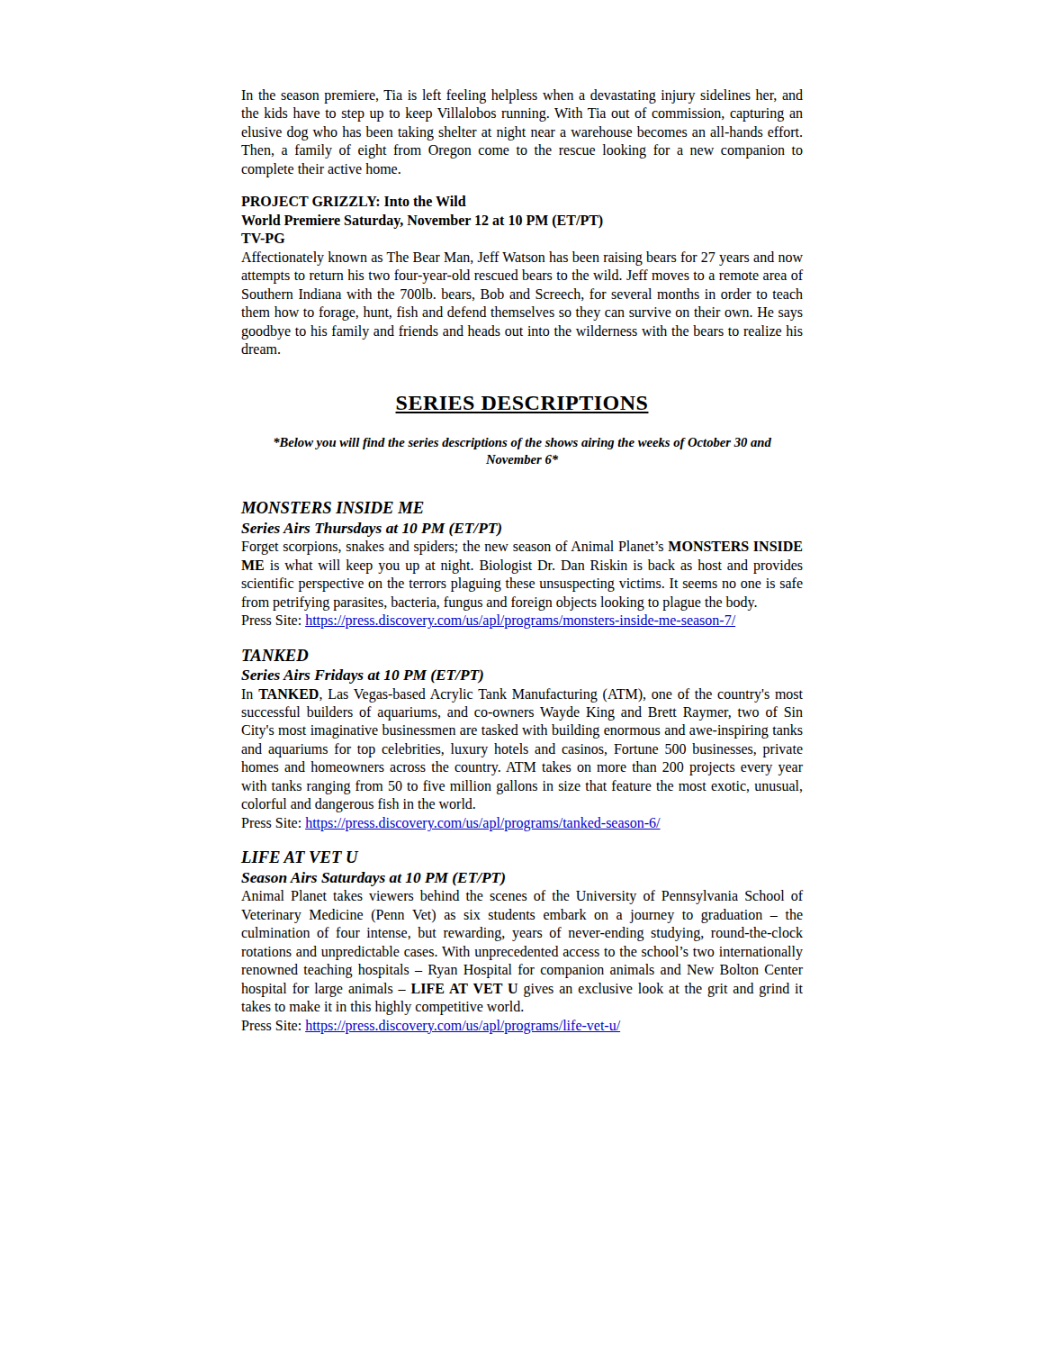In the season premiere, Tia is left feeling helpless when a devastating injury sidelines her, and the kids have to step up to keep Villalobos running. With Tia out of commission, capturing an elusive dog who has been taking shelter at night near a warehouse becomes an all-hands effort. Then, a family of eight from Oregon come to the rescue looking for a new companion to complete their active home.
PROJECT GRIZZLY: Into the Wild
World Premiere Saturday, November 12 at 10 PM (ET/PT)
TV-PG
Affectionately known as The Bear Man, Jeff Watson has been raising bears for 27 years and now attempts to return his two four-year-old rescued bears to the wild. Jeff moves to a remote area of Southern Indiana with the 700lb. bears, Bob and Screech, for several months in order to teach them how to forage, hunt, fish and defend themselves so they can survive on their own. He says goodbye to his family and friends and heads out into the wilderness with the bears to realize his dream.
SERIES DESCRIPTIONS
*Below you will find the series descriptions of the shows airing the weeks of October 30 and November 6*
MONSTERS INSIDE ME
Series Airs Thursdays at 10 PM (ET/PT)
Forget scorpions, snakes and spiders; the new season of Animal Planet’s MONSTERS INSIDE ME is what will keep you up at night. Biologist Dr. Dan Riskin is back as host and provides scientific perspective on the terrors plaguing these unsuspecting victims. It seems no one is safe from petrifying parasites, bacteria, fungus and foreign objects looking to plague the body.
Press Site: https://press.discovery.com/us/apl/programs/monsters-inside-me-season-7/
TANKED
Series Airs Fridays at 10 PM (ET/PT)
In TANKED, Las Vegas-based Acrylic Tank Manufacturing (ATM), one of the country's most successful builders of aquariums, and co-owners Wayde King and Brett Raymer, two of Sin City's most imaginative businessmen are tasked with building enormous and awe-inspiring tanks and aquariums for top celebrities, luxury hotels and casinos, Fortune 500 businesses, private homes and homeowners across the country. ATM takes on more than 200 projects every year with tanks ranging from 50 to five million gallons in size that feature the most exotic, unusual, colorful and dangerous fish in the world.
Press Site: https://press.discovery.com/us/apl/programs/tanked-season-6/
LIFE AT VET U
Season Airs Saturdays at 10 PM (ET/PT)
Animal Planet takes viewers behind the scenes of the University of Pennsylvania School of Veterinary Medicine (Penn Vet) as six students embark on a journey to graduation – the culmination of four intense, but rewarding, years of never-ending studying, round-the-clock rotations and unpredictable cases. With unprecedented access to the school’s two internationally renowned teaching hospitals – Ryan Hospital for companion animals and New Bolton Center hospital for large animals – LIFE AT VET U gives an exclusive look at the grit and grind it takes to make it in this highly competitive world.
Press Site: https://press.discovery.com/us/apl/programs/life-vet-u/